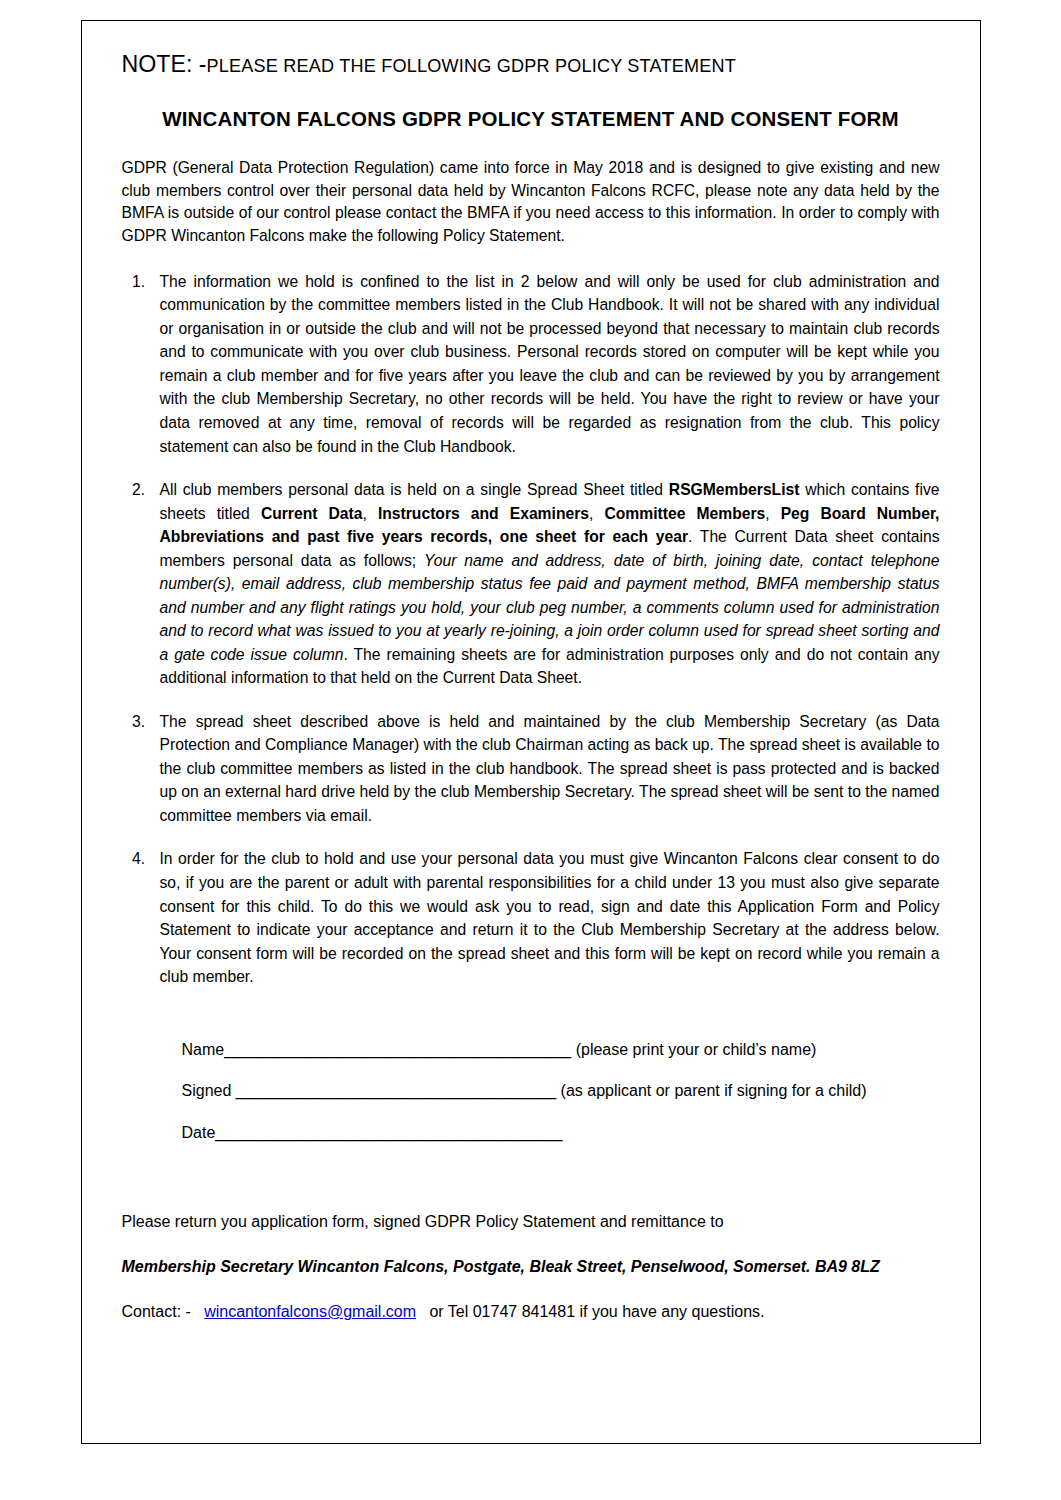NOTE: -Please read the following GDPR Policy Statement
WINCANTON FALCONS GDPR POLICY STATEMENT AND CONSENT FORM
GDPR (General Data Protection Regulation) came into force in May 2018 and is designed to give existing and new club members control over their personal data held by Wincanton Falcons RCFC, please note any data held by the BMFA is outside of our control please contact the BMFA if you need access to this information. In order to comply with GDPR Wincanton Falcons make the following Policy Statement.
The information we hold is confined to the list in 2 below and will only be used for club administration and communication by the committee members listed in the Club Handbook. It will not be shared with any individual or organisation in or outside the club and will not be processed beyond that necessary to maintain club records and to communicate with you over club business. Personal records stored on computer will be kept while you remain a club member and for five years after you leave the club and can be reviewed by you by arrangement with the club Membership Secretary, no other records will be held. You have the right to review or have your data removed at any time, removal of records will be regarded as resignation from the club. This policy statement can also be found in the Club Handbook.
All club members personal data is held on a single Spread Sheet titled RSGMembersList which contains five sheets titled Current Data, Instructors and Examiners, Committee Members, Peg Board Number, Abbreviations and past five years records, one sheet for each year. The Current Data sheet contains members personal data as follows; Your name and address, date of birth, joining date, contact telephone number(s), email address, club membership status fee paid and payment method, BMFA membership status and number and any flight ratings you hold, your club peg number, a comments column used for administration and to record what was issued to you at yearly re-joining, a join order column used for spread sheet sorting and a gate code issue column. The remaining sheets are for administration purposes only and do not contain any additional information to that held on the Current Data Sheet.
The spread sheet described above is held and maintained by the club Membership Secretary (as Data Protection and Compliance Manager) with the club Chairman acting as back up. The spread sheet is available to the club committee members as listed in the club handbook. The spread sheet is pass protected and is backed up on an external hard drive held by the club Membership Secretary. The spread sheet will be sent to the named committee members via email.
In order for the club to hold and use your personal data you must give Wincanton Falcons clear consent to do so, if you are the parent or adult with parental responsibilities for a child under 13 you must also give separate consent for this child. To do this we would ask you to read, sign and date this Application Form and Policy Statement to indicate your acceptance and return it to the Club Membership Secretary at the address below. Your consent form will be recorded on the spread sheet and this form will be kept on record while you remain a club member.
Name_______________________________________ (please print your or child’s name) Signed ____________________________________ (as applicant or parent if signing for a child) Date_______________________________________
Please return you application form, signed GDPR Policy Statement and remittance to
Membership Secretary Wincanton Falcons, Postgate, Bleak Street, Penselwood, Somerset. BA9 8LZ
Contact: - wincantonfalcons@gmail.com or Tel 01747 841481 if you have any questions.